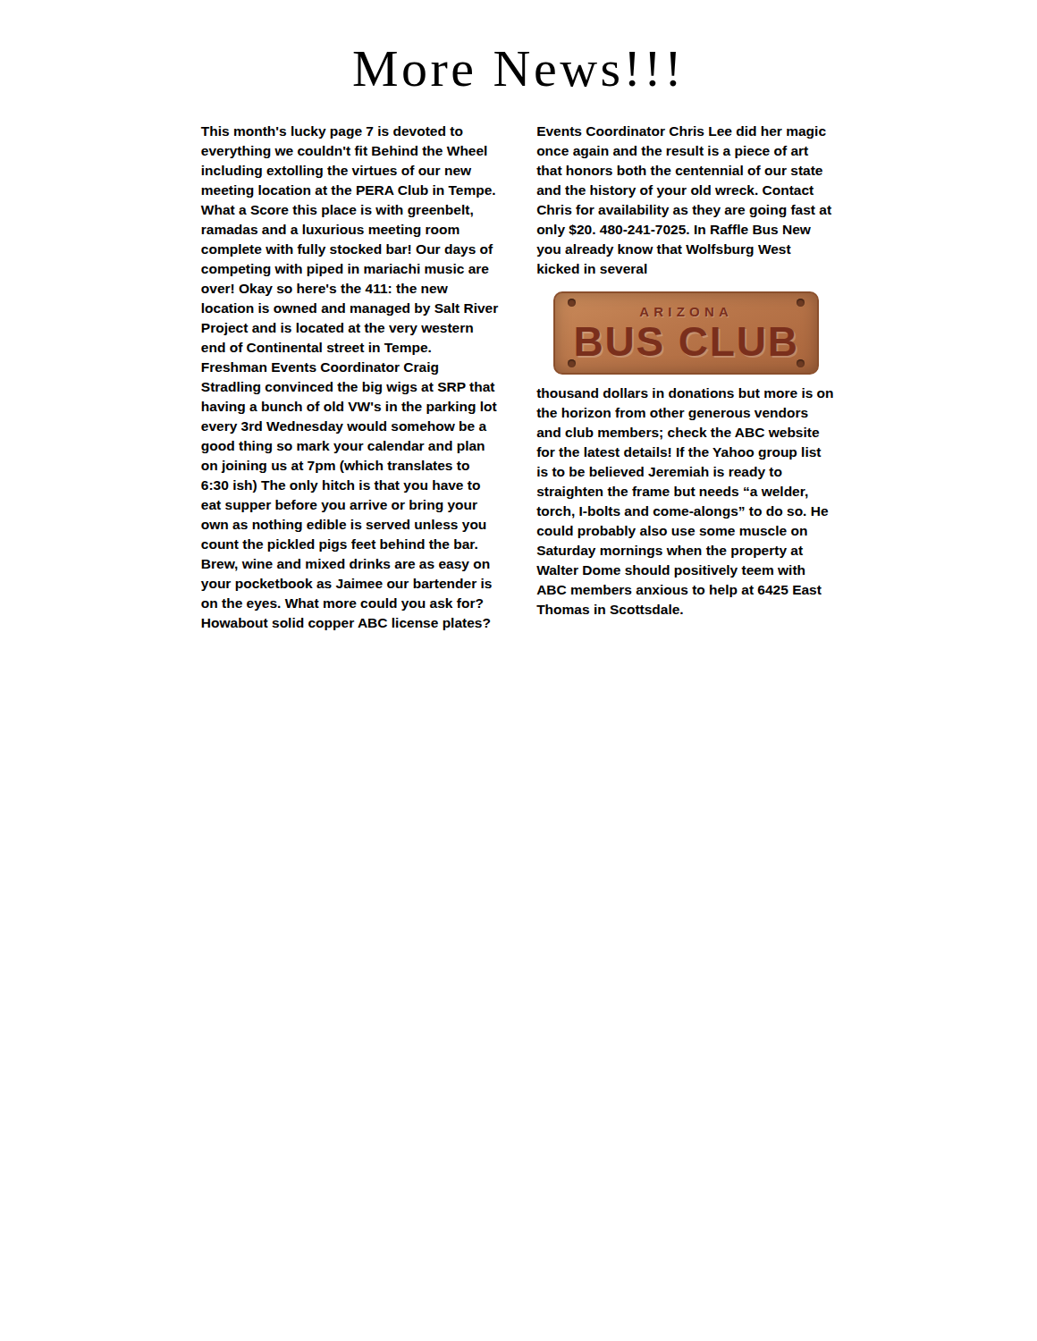More News!!!
This month's lucky page 7 is devoted to everything we couldn't fit Behind the Wheel including extolling the virtues of our new meeting location at the PERA Club in Tempe. What a Score this place is with greenbelt, ramadas and a luxurious meeting room complete with fully stocked bar! Our days of competing with piped in mariachi music are over! Okay so here's the 411: the new location is owned and managed by Salt River Project and is located at the very western end of Continental street in Tempe. Freshman Events Coordinator Craig Stradling convinced the big wigs at SRP that having a bunch of old VW's in the parking lot every 3rd Wednesday would somehow be a good thing so mark your calendar and plan on joining us at 7pm (which translates to 6:30 ish) The only hitch is that you have to eat supper before you arrive or bring your own as nothing edible is served unless you count the pickled pigs feet behind the bar. Brew, wine and mixed drinks are as easy on your pocketbook as Jaimee our bartender is on the eyes. What more could you ask for? Howabout solid copper ABC license plates? Events Coordinator Chris Lee did her magic once again and the result is a piece of art that honors both the centennial of our state and the history of your old wreck. Contact Chris for availability as they are going fast at only $20. 480-241-7025. In Raffle Bus New you already know that Wolfsburg West kicked in several
ARIZONA
BUS CLUB
thousand dollars in donations but more is on the horizon from other generous vendors and club members; check the ABC website for the latest details! If the Yahoo group list is to be believed Jeremiah is ready to straighten the frame but needs “a welder, torch, I-bolts and come-alongs” to do so. He could probably also use some muscle on Saturday mornings when the property at Walter Dome should positively teem with ABC members anxious to help at 6425 East Thomas in Scottsdale.